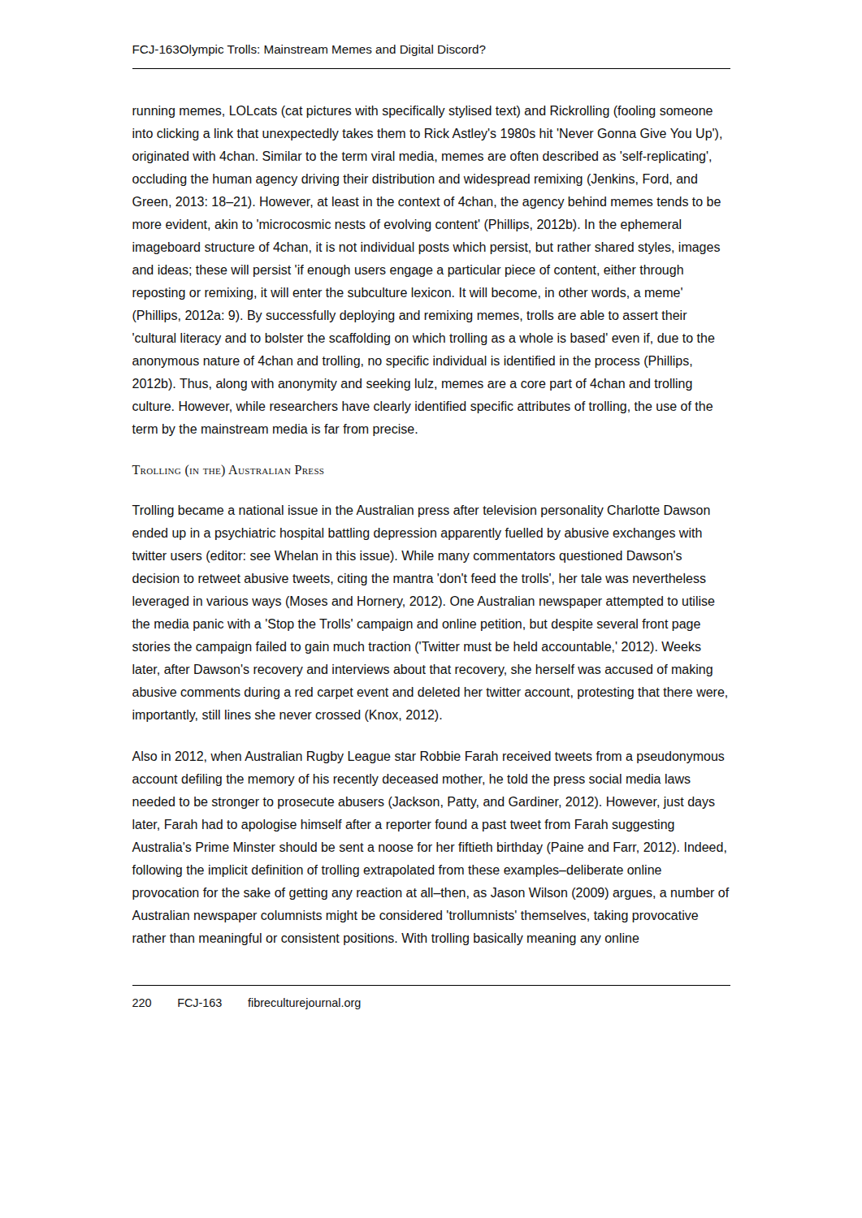FCJ-163Olympic Trolls: Mainstream Memes and Digital Discord?
running memes, LOLcats (cat pictures with specifically stylised text) and Rickrolling (fooling someone into clicking a link that unexpectedly takes them to Rick Astley's 1980s hit 'Never Gonna Give You Up'), originated with 4chan. Similar to the term viral media, memes are often described as 'self-replicating', occluding the human agency driving their distribution and widespread remixing (Jenkins, Ford, and Green, 2013: 18–21). However, at least in the context of 4chan, the agency behind memes tends to be more evident, akin to 'microcosmic nests of evolving content' (Phillips, 2012b). In the ephemeral imageboard structure of 4chan, it is not individual posts which persist, but rather shared styles, images and ideas; these will persist 'if enough users engage a particular piece of content, either through reposting or remixing, it will enter the subculture lexicon. It will become, in other words, a meme' (Phillips, 2012a: 9). By successfully deploying and remixing memes, trolls are able to assert their 'cultural literacy and to bolster the scaffolding on which trolling as a whole is based' even if, due to the anonymous nature of 4chan and trolling, no specific individual is identified in the process (Phillips, 2012b). Thus, along with anonymity and seeking lulz, memes are a core part of 4chan and trolling culture. However, while researchers have clearly identified specific attributes of trolling, the use of the term by the mainstream media is far from precise.
Trolling (in the) Australian Press
Trolling became a national issue in the Australian press after television personality Charlotte Dawson ended up in a psychiatric hospital battling depression apparently fuelled by abusive exchanges with twitter users (editor: see Whelan in this issue). While many commentators questioned Dawson's decision to retweet abusive tweets, citing the mantra 'don't feed the trolls', her tale was nevertheless leveraged in various ways (Moses and Hornery, 2012). One Australian newspaper attempted to utilise the media panic with a 'Stop the Trolls' campaign and online petition, but despite several front page stories the campaign failed to gain much traction ('Twitter must be held accountable,' 2012). Weeks later, after Dawson's recovery and interviews about that recovery, she herself was accused of making abusive comments during a red carpet event and deleted her twitter account, protesting that there were, importantly, still lines she never crossed (Knox, 2012).
Also in 2012, when Australian Rugby League star Robbie Farah received tweets from a pseudonymous account defiling the memory of his recently deceased mother, he told the press social media laws needed to be stronger to prosecute abusers (Jackson, Patty, and Gardiner, 2012). However, just days later, Farah had to apologise himself after a reporter found a past tweet from Farah suggesting Australia's Prime Minster should be sent a noose for her fiftieth birthday (Paine and Farr, 2012). Indeed, following the implicit definition of trolling extrapolated from these examples–deliberate online provocation for the sake of getting any reaction at all–then, as Jason Wilson (2009) argues, a number of Australian newspaper columnists might be considered 'trollumnists' themselves, taking provocative rather than meaningful or consistent positions. With trolling basically meaning any online
220 FCJ-163 fibreculturejournal.org